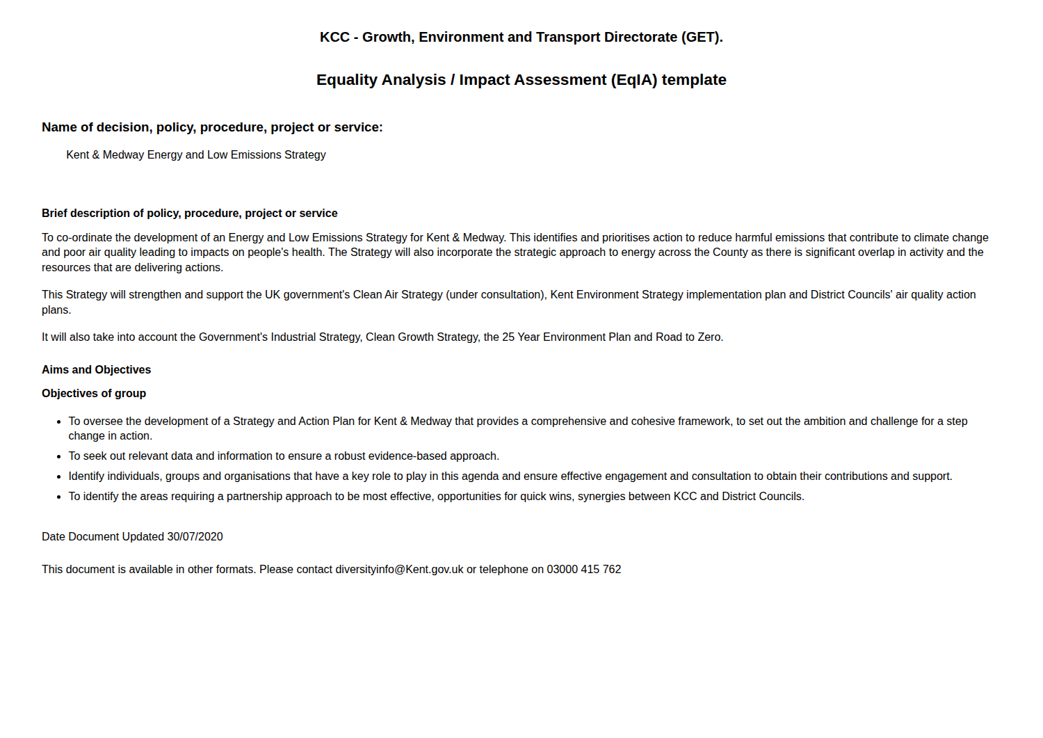KCC - Growth, Environment and Transport Directorate (GET).
Equality Analysis / Impact Assessment (EqIA) template
Name of decision, policy, procedure, project or service:
Kent & Medway Energy and Low Emissions Strategy
Brief description of policy, procedure, project or service
To co-ordinate the development of an Energy and Low Emissions Strategy for Kent & Medway. This identifies and prioritises action to reduce harmful emissions that contribute to climate change and poor air quality leading to impacts on people's health. The Strategy will also incorporate the strategic approach to energy across the County as there is significant overlap in activity and the resources that are delivering actions.
This Strategy will strengthen and support the UK government's Clean Air Strategy (under consultation), Kent Environment Strategy implementation plan and District Councils' air quality action plans.
It will also take into account the Government's Industrial Strategy, Clean Growth Strategy, the 25 Year Environment Plan and Road to Zero.
Aims and Objectives
Objectives of group
To oversee the development of a Strategy and Action Plan for Kent & Medway that provides a comprehensive and cohesive framework, to set out the ambition and challenge for a step change in action.
To seek out relevant data and information to ensure a robust evidence-based approach.
Identify individuals, groups and organisations that have a key role to play in this agenda and ensure effective engagement and consultation to obtain their contributions and support.
To identify the areas requiring a partnership approach to be most effective, opportunities for quick wins, synergies between KCC and District Councils.
Date Document Updated 30/07/2020
This document is available in other formats. Please contact diversityinfo@Kent.gov.uk or telephone on 03000 415 762